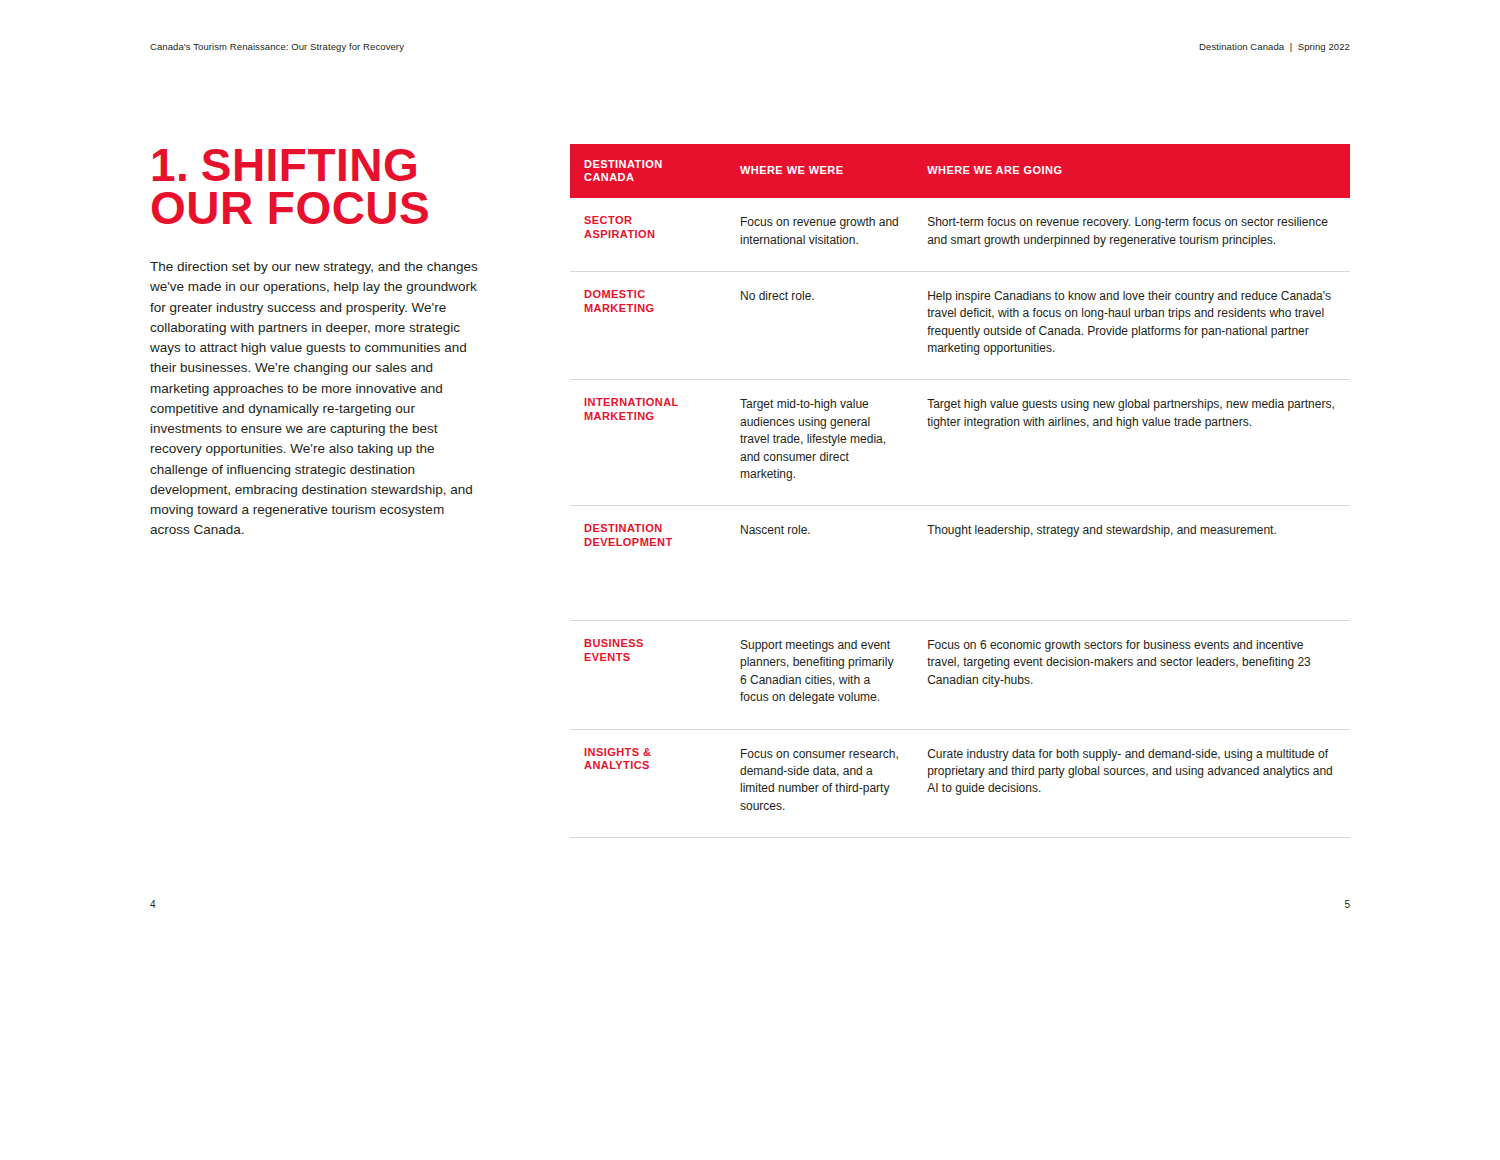Canada's Tourism Renaissance: Our Strategy for Recovery
Destination Canada | Spring 2022
1. Shifting
Our Focus
The direction set by our new strategy, and the changes we've made in our operations, help lay the groundwork for greater industry success and prosperity. We're collaborating with partners in deeper, more strategic ways to attract high value guests to communities and their businesses. We're changing our sales and marketing approaches to be more innovative and competitive and dynamically re-targeting our investments to ensure we are capturing the best recovery opportunities. We're also taking up the challenge of influencing strategic destination development, embracing destination stewardship, and moving toward a regenerative tourism ecosystem across Canada.
| Destination Canada | Where we were | Where we are going |
| --- | --- | --- |
| Sector Aspiration | Focus on revenue growth and international visitation. | Short-term focus on revenue recovery. Long-term focus on sector resilience and smart growth underpinned by regenerative tourism principles. |
| Domestic Marketing | No direct role. | Help inspire Canadians to know and love their country and reduce Canada's travel deficit, with a focus on long-haul urban trips and residents who travel frequently outside of Canada. Provide platforms for pan-national partner marketing opportunities. |
| International Marketing | Target mid-to-high value audiences using general travel trade, lifestyle media, and consumer direct marketing. | Target high value guests using new global partnerships, new media partners, tighter integration with airlines, and high value trade partners. |
| Destination Development | Nascent role. | Thought leadership, strategy and stewardship, and measurement. |
| Business Events | Support meetings and event planners, benefiting primarily 6 Canadian cities, with a focus on delegate volume. | Focus on 6 economic growth sectors for business events and incentive travel, targeting event decision-makers and sector leaders, benefiting 23 Canadian city-hubs. |
| Insights & Analytics | Focus on consumer research, demand-side data, and a limited number of third-party sources. | Curate industry data for both supply- and demand-side, using a multitude of proprietary and third party global sources, and using advanced analytics and AI to guide decisions. |
4 5